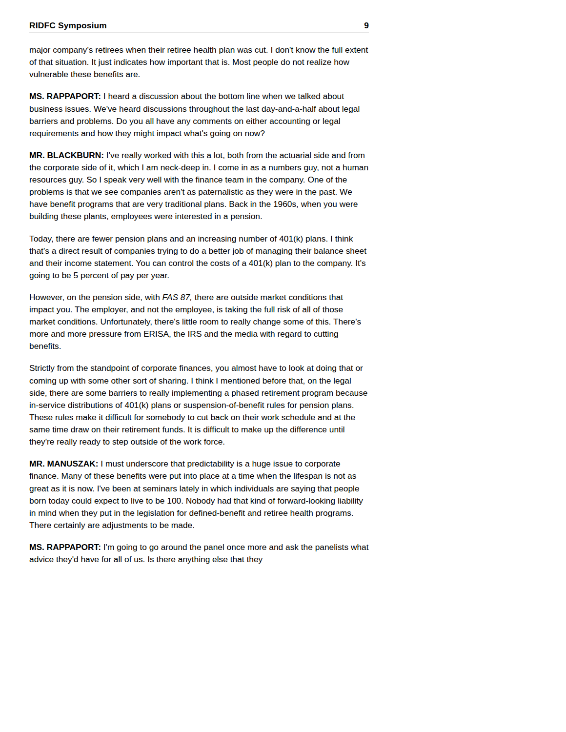RIDFC Symposium 9
major company's retirees when their retiree health plan was cut. I don't know the full extent of that situation. It just indicates how important that is. Most people do not realize how vulnerable these benefits are.
MS. RAPPAPORT: I heard a discussion about the bottom line when we talked about business issues. We've heard discussions throughout the last day-and-a-half about legal barriers and problems. Do you all have any comments on either accounting or legal requirements and how they might impact what's going on now?
MR. BLACKBURN: I've really worked with this a lot, both from the actuarial side and from the corporate side of it, which I am neck-deep in. I come in as a numbers guy, not a human resources guy. So I speak very well with the finance team in the company. One of the problems is that we see companies aren't as paternalistic as they were in the past. We have benefit programs that are very traditional plans. Back in the 1960s, when you were building these plants, employees were interested in a pension.
Today, there are fewer pension plans and an increasing number of 401(k) plans. I think that's a direct result of companies trying to do a better job of managing their balance sheet and their income statement. You can control the costs of a 401(k) plan to the company. It's going to be 5 percent of pay per year.
However, on the pension side, with FAS 87, there are outside market conditions that impact you. The employer, and not the employee, is taking the full risk of all of those market conditions. Unfortunately, there's little room to really change some of this. There's more and more pressure from ERISA, the IRS and the media with regard to cutting benefits.
Strictly from the standpoint of corporate finances, you almost have to look at doing that or coming up with some other sort of sharing. I think I mentioned before that, on the legal side, there are some barriers to really implementing a phased retirement program because in-service distributions of 401(k) plans or suspension-of-benefit rules for pension plans. These rules make it difficult for somebody to cut back on their work schedule and at the same time draw on their retirement funds. It is difficult to make up the difference until they're really ready to step outside of the work force.
MR. MANUSZAK: I must underscore that predictability is a huge issue to corporate finance. Many of these benefits were put into place at a time when the lifespan is not as great as it is now. I've been at seminars lately in which individuals are saying that people born today could expect to live to be 100. Nobody had that kind of forward-looking liability in mind when they put in the legislation for defined-benefit and retiree health programs. There certainly are adjustments to be made.
MS. RAPPAPORT: I'm going to go around the panel once more and ask the panelists what advice they'd have for all of us. Is there anything else that they